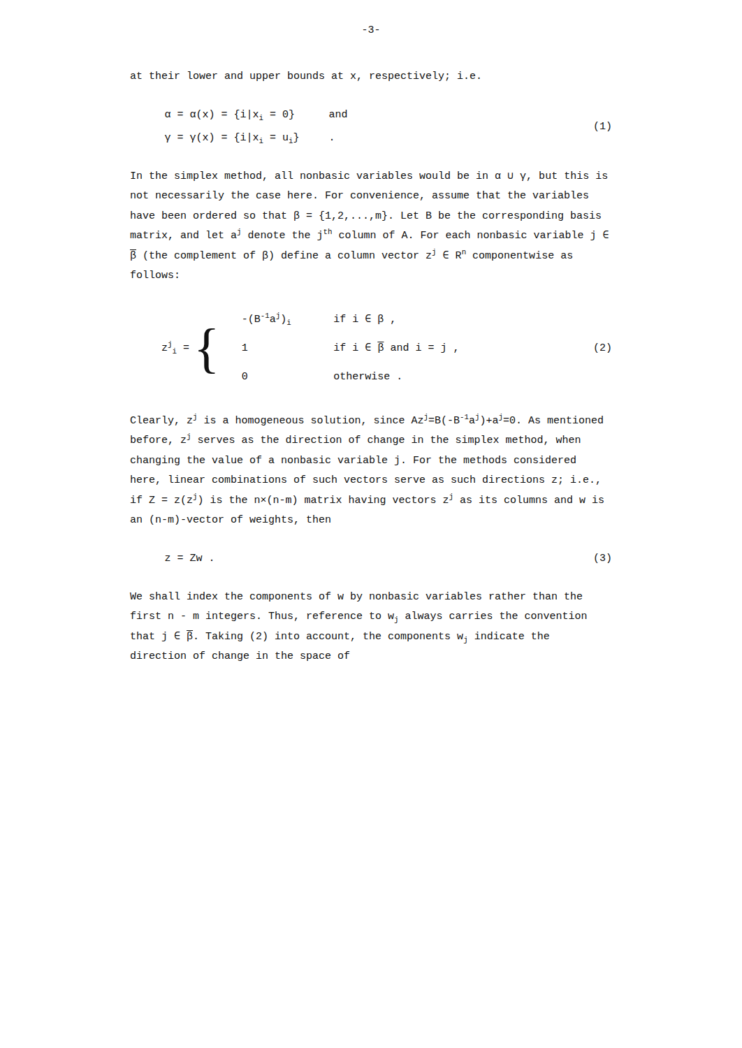-3-
at their lower and upper bounds at x, respectively; i.e.
| α = α(x) = {i/x i = 0} | and |
| γ = γ(x) = {i/x i = u i } | . |
(1)
In the simplex method, all nonbasic variables would be in α ∪ γ, but this is not necessarily the case here. For convenience, assume that the variables have been ordered so that β = {1,2,...,m}. Let B be the corresponding basis matrix, and let aj denote the jth column of A. For each nonbasic variable j ∈ β (the complement of β) define a column vector zj ∈ Rn componentwise as follows:
zji = {
| -(B -1 a j ) i | if i ∈ β , |
| 1 | if i ∈ β and i = j , |
| 0 | otherwise . |
(2)
Clearly, zj is a homogeneous solution, since Azj=B(-B-1aj)+aj=0. As mentioned before, zj serves as the direction of change in the simplex method, when changing the value of a nonbasic variable j. For the methods considered here, linear combinations of such vectors serve as such directions z; i.e., if Z = z(zj) is the n×(n-m) matrix having vectors zj as its columns and w is an (n-m)-vector of weights, then
| z = Zw . |
(3)
We shall index the components of w by nonbasic variables rather than the first n - m integers. Thus, reference to wj always carries the convention that j ∈ β. Taking (2) into account, the components wj indicate the direction of change in the space of